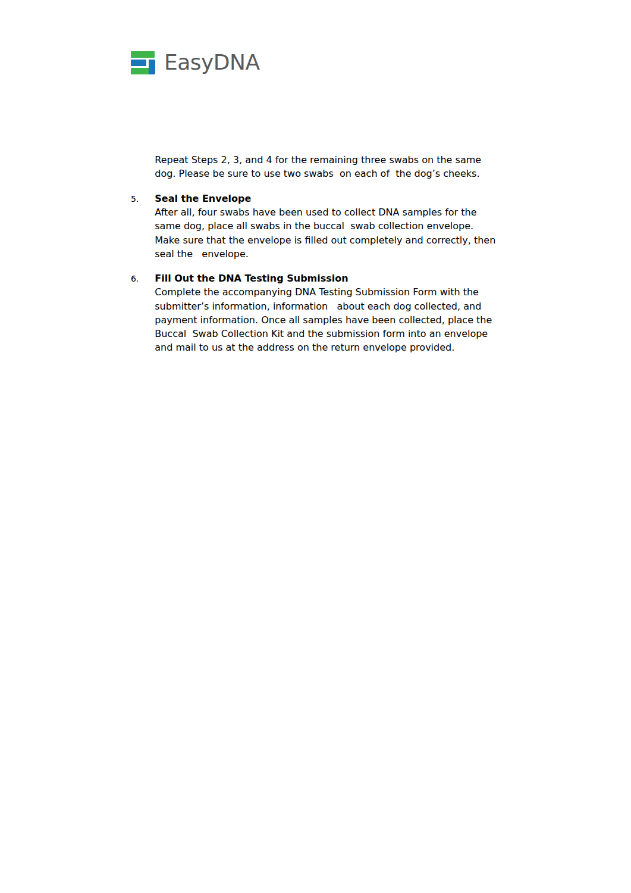EasyDNA
Repeat Steps 2, 3, and 4 for the remaining three swabs on the same dog. Please be sure to use two swabs on each of the dog’s cheeks.
Seal the Envelope
After all, four swabs have been used to collect DNA samples for the same dog, place all swabs in the buccal swab collection envelope. Make sure that the envelope is filled out completely and correctly, then seal the envelope.
Fill Out the DNA Testing Submission
Complete the accompanying DNA Testing Submission Form with the submitter’s information, information about each dog collected, and payment information. Once all samples have been collected, place the Buccal Swab Collection Kit and the submission form into an envelope and mail to us at the address on the return envelope provided.